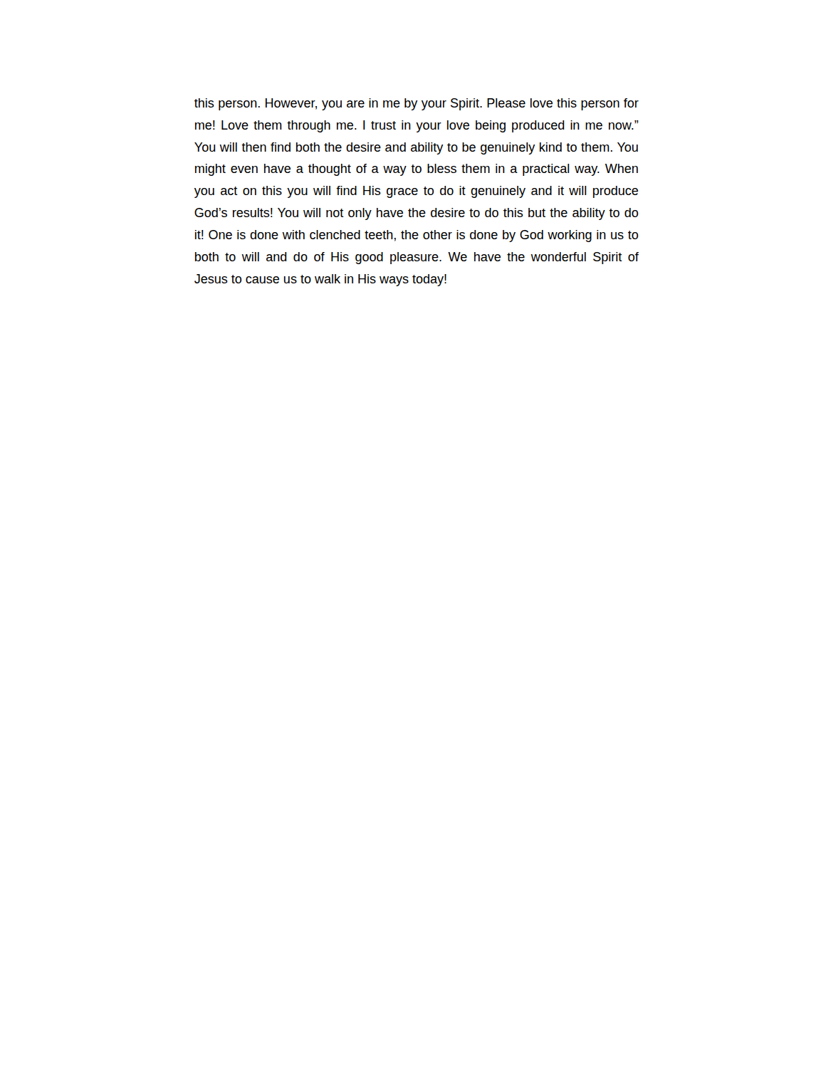this person. However, you are in me by your Spirit. Please love this person for me! Love them through me. I trust in your love being produced in me now.” You will then find both the desire and ability to be genuinely kind to them. You might even have a thought of a way to bless them in a practical way. When you act on this you will find His grace to do it genuinely and it will produce God’s results! You will not only have the desire to do this but the ability to do it! One is done with clenched teeth, the other is done by God working in us to both to will and do of His good pleasure. We have the wonderful Spirit of Jesus to cause us to walk in His ways today!